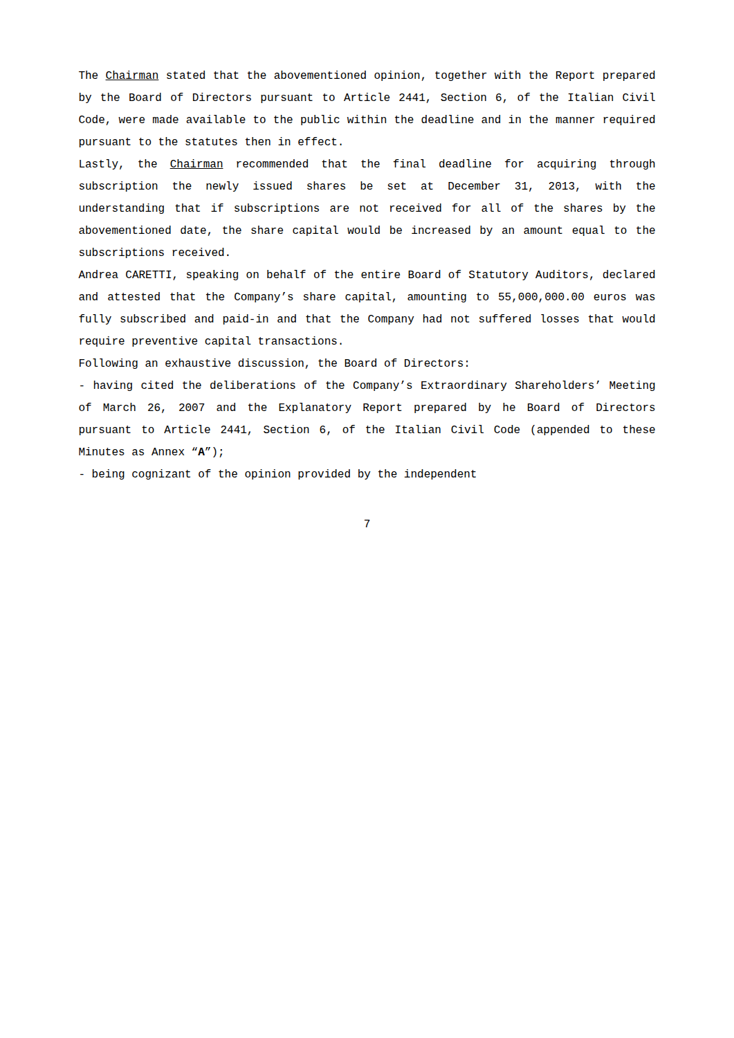The Chairman stated that the abovementioned opinion, together with the Report prepared by the Board of Directors pursuant to Article 2441, Section 6, of the Italian Civil Code, were made available to the public within the deadline and in the manner required pursuant to the statutes then in effect.
Lastly, the Chairman recommended that the final deadline for acquiring through subscription the newly issued shares be set at December 31, 2013, with the understanding that if subscriptions are not received for all of the shares by the abovementioned date, the share capital would be increased by an amount equal to the subscriptions received.
Andrea CARETTI, speaking on behalf of the entire Board of Statutory Auditors, declared and attested that the Company’s share capital, amounting to 55,000,000.00 euros was fully subscribed and paid-in and that the Company had not suffered losses that would require preventive capital transactions.
Following an exhaustive discussion, the Board of Directors:
- having cited the deliberations of the Company’s Extraordinary Shareholders’ Meeting of March 26, 2007 and the Explanatory Report prepared by he Board of Directors pursuant to Article 2441, Section 6, of the Italian Civil Code (appended to these Minutes as Annex “A”);
- being cognizant of the opinion provided by the independent
7